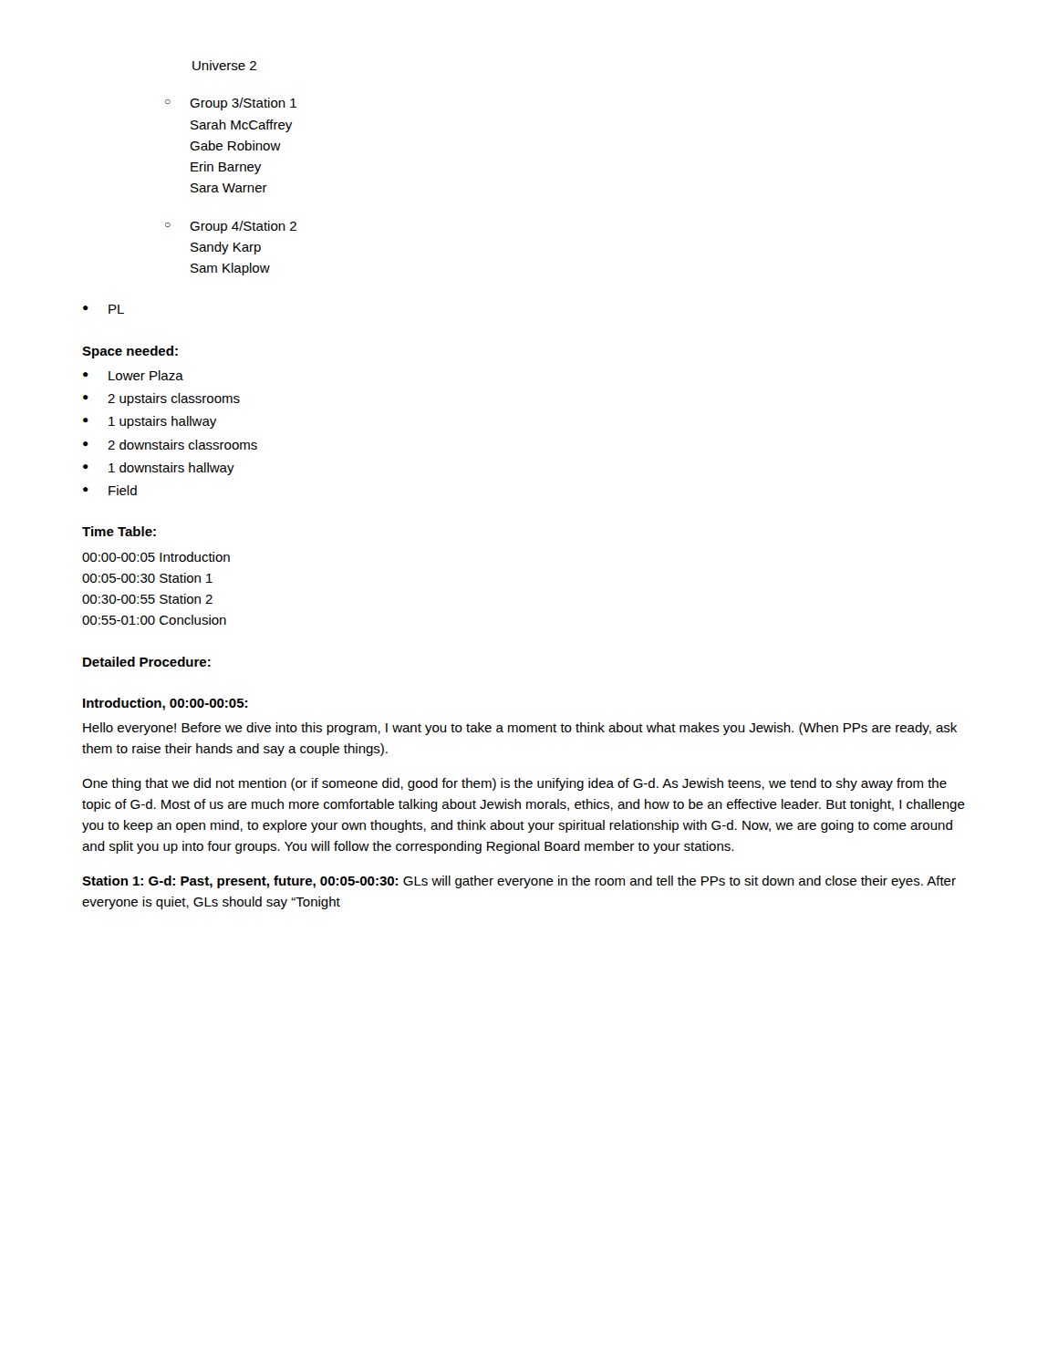Universe 2
Group 3/Station 1
Sarah McCaffrey
Gabe Robinow
Erin Barney
Sara Warner
Group 4/Station 2
Sandy Karp
Sam Klaplow
PL
Space needed:
Lower Plaza
2 upstairs classrooms
1 upstairs hallway
2 downstairs classrooms
1 downstairs hallway
Field
Time Table:
00:00-00:05 Introduction
00:05-00:30 Station 1
00:30-00:55 Station 2
00:55-01:00 Conclusion
Detailed Procedure:
Introduction, 00:00-00:05:
Hello everyone! Before we dive into this program, I want you to take a moment to think about what makes you Jewish. (When PPs are ready, ask them to raise their hands and say a couple things).
One thing that we did not mention (or if someone did, good for them) is the unifying idea of G-d. As Jewish teens, we tend to shy away from the topic of G-d. Most of us are much more comfortable talking about Jewish morals, ethics, and how to be an effective leader. But tonight, I challenge you to keep an open mind, to explore your own thoughts, and think about your spiritual relationship with G-d. Now, we are going to come around and split you up into four groups. You will follow the corresponding Regional Board member to your stations.
Station 1: G-d: Past, present, future, 00:05-00:30: GLs will gather everyone in the room and tell the PPs to sit down and close their eyes. After everyone is quiet, GLs should say “Tonight